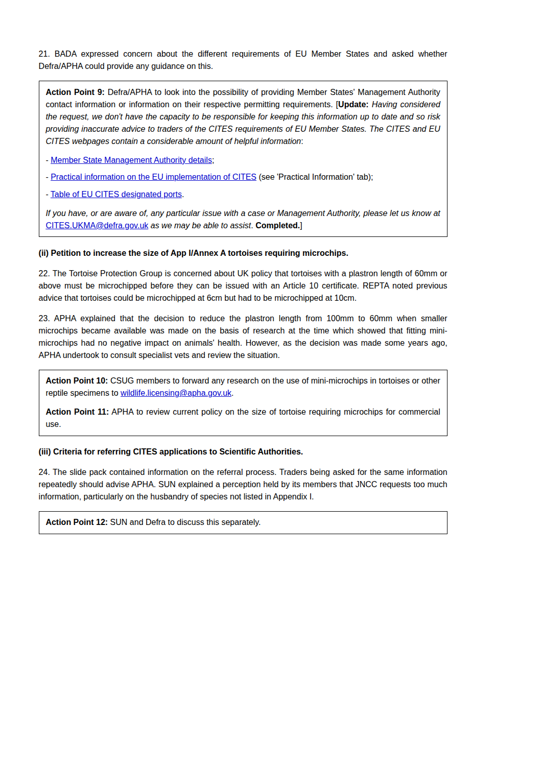21. BADA expressed concern about the different requirements of EU Member States and asked whether Defra/APHA could provide any guidance on this.
Action Point 9: Defra/APHA to look into the possibility of providing Member States' Management Authority contact information or information on their respective permitting requirements. [Update: Having considered the request, we don't have the capacity to be responsible for keeping this information up to date and so risk providing inaccurate advice to traders of the CITES requirements of EU Member States. The CITES and EU CITES webpages contain a considerable amount of helpful information:
- Member State Management Authority details;
- Practical information on the EU implementation of CITES (see 'Practical Information' tab);
- Table of EU CITES designated ports.
If you have, or are aware of, any particular issue with a case or Management Authority, please let us know at CITES.UKMA@defra.gov.uk as we may be able to assist. Completed.]
(ii) Petition to increase the size of App I/Annex A tortoises requiring microchips.
22. The Tortoise Protection Group is concerned about UK policy that tortoises with a plastron length of 60mm or above must be microchipped before they can be issued with an Article 10 certificate. REPTA noted previous advice that tortoises could be microchipped at 6cm but had to be microchipped at 10cm.
23. APHA explained that the decision to reduce the plastron length from 100mm to 60mm when smaller microchips became available was made on the basis of research at the time which showed that fitting mini-microchips had no negative impact on animals' health. However, as the decision was made some years ago, APHA undertook to consult specialist vets and review the situation.
Action Point 10: CSUG members to forward any research on the use of mini-microchips in tortoises or other reptile specimens to wildlife.licensing@apha.gov.uk.
Action Point 11: APHA to review current policy on the size of tortoise requiring microchips for commercial use.
(iii) Criteria for referring CITES applications to Scientific Authorities.
24. The slide pack contained information on the referral process. Traders being asked for the same information repeatedly should advise APHA. SUN explained a perception held by its members that JNCC requests too much information, particularly on the husbandry of species not listed in Appendix I.
Action Point 12: SUN and Defra to discuss this separately.